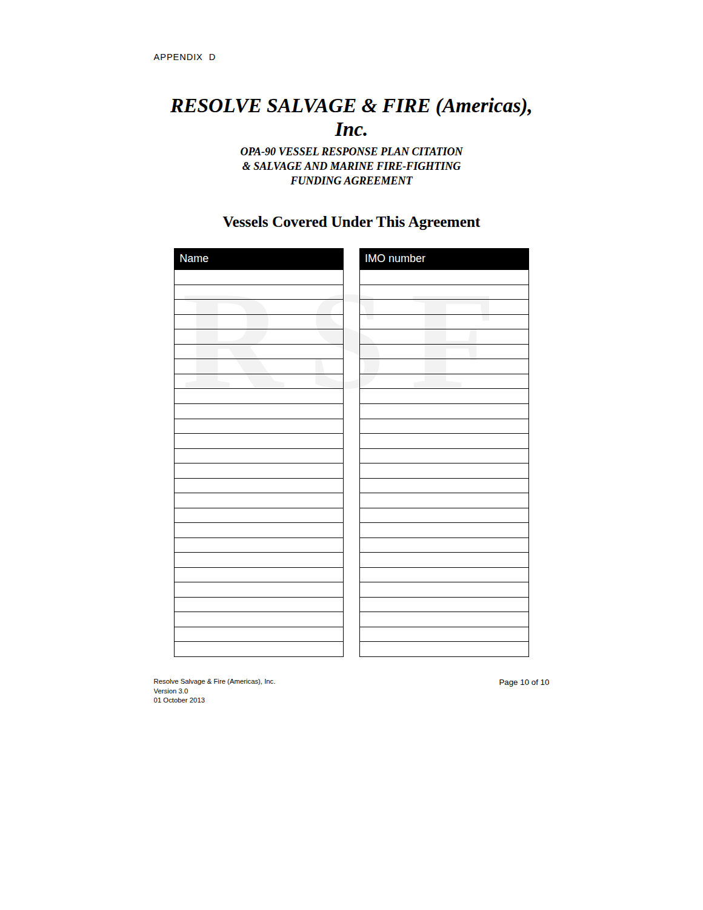RSF
APPENDIX D
RESOLVE SALVAGE & FIRE (Americas), Inc.
OPA-90 VESSEL RESPONSE PLAN CITATION
& SALVAGE AND MARINE FIRE-FIGHTING
FUNDING AGREEMENT
Vessels Covered Under This Agreement
| Name | | IMO number |
| --- | --- | --- |
Resolve Salvage & Fire (Americas), Inc.
Version 3.0
01 October 2013
Page 10 of 10